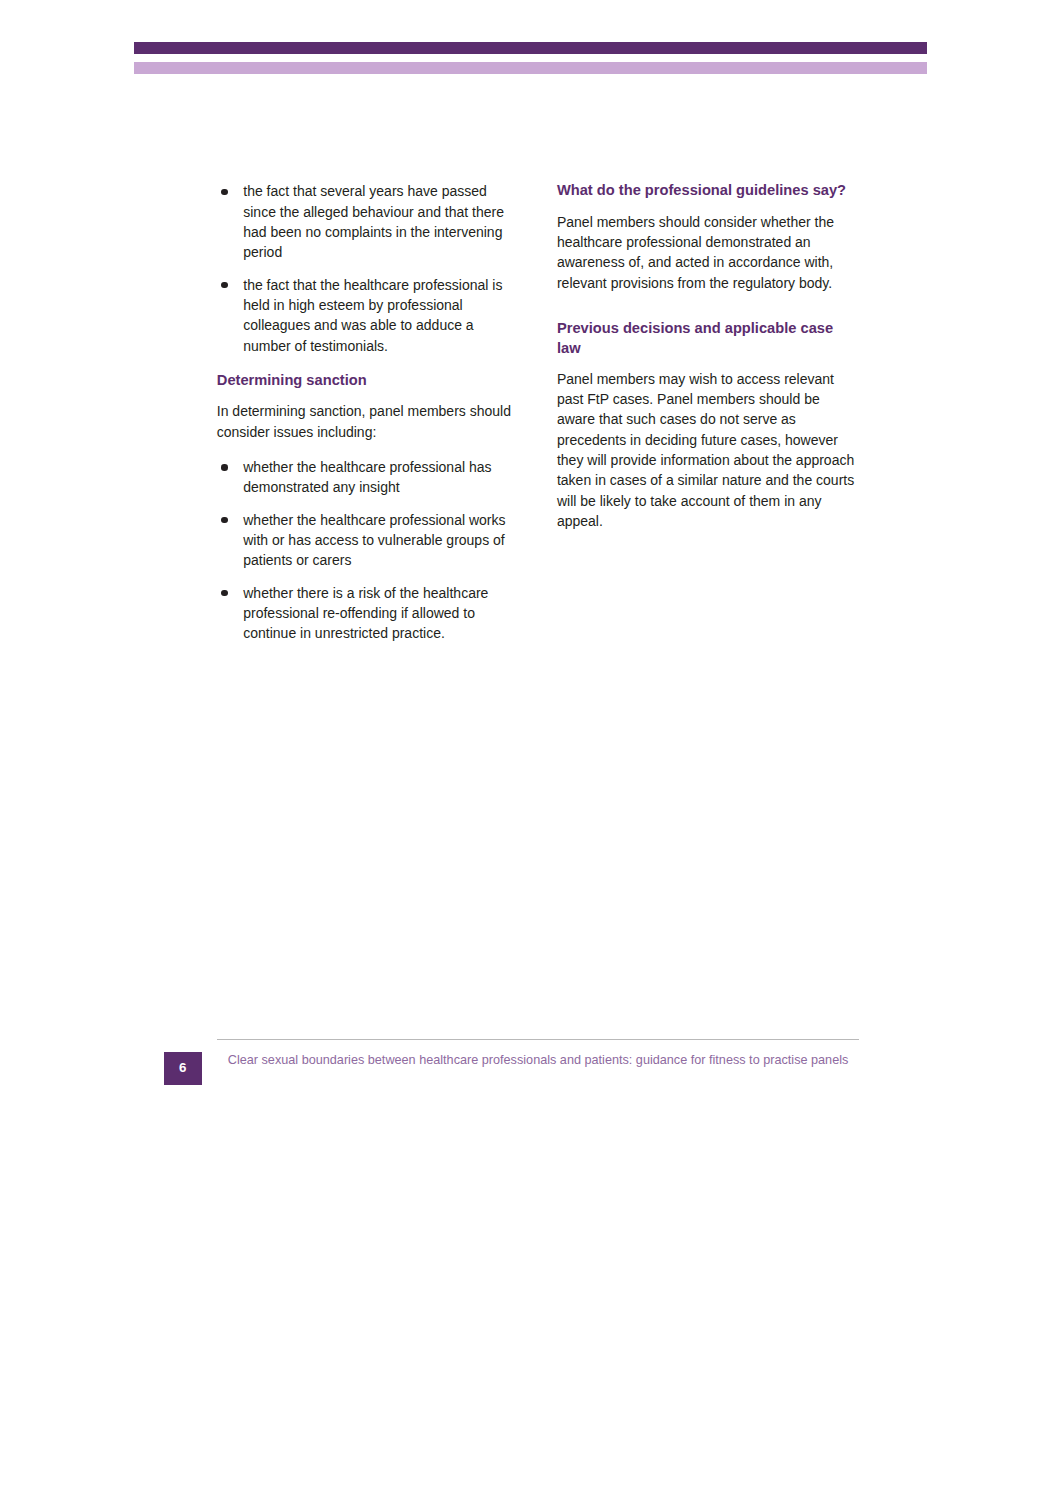the fact that several years have passed since the alleged behaviour and that there had been no complaints in the intervening period
the fact that the healthcare professional is held in high esteem by professional colleagues and was able to adduce a number of testimonials.
Determining sanction
In determining sanction, panel members should consider issues including:
whether the healthcare professional has demonstrated any insight
whether the healthcare professional works with or has access to vulnerable groups of patients or carers
whether there is a risk of the healthcare professional re-offending if allowed to continue in unrestricted practice.
What do the professional guidelines say?
Panel members should consider whether the healthcare professional demonstrated an awareness of, and acted in accordance with, relevant provisions from the regulatory body.
Previous decisions and applicable case law
Panel members may wish to access relevant past FtP cases. Panel members should be aware that such cases do not serve as precedents in deciding future cases, however they will provide information about the approach taken in cases of a similar nature and the courts will be likely to take account of them in any appeal.
Clear sexual boundaries between healthcare professionals and patients: guidance for fitness to practise panels
6